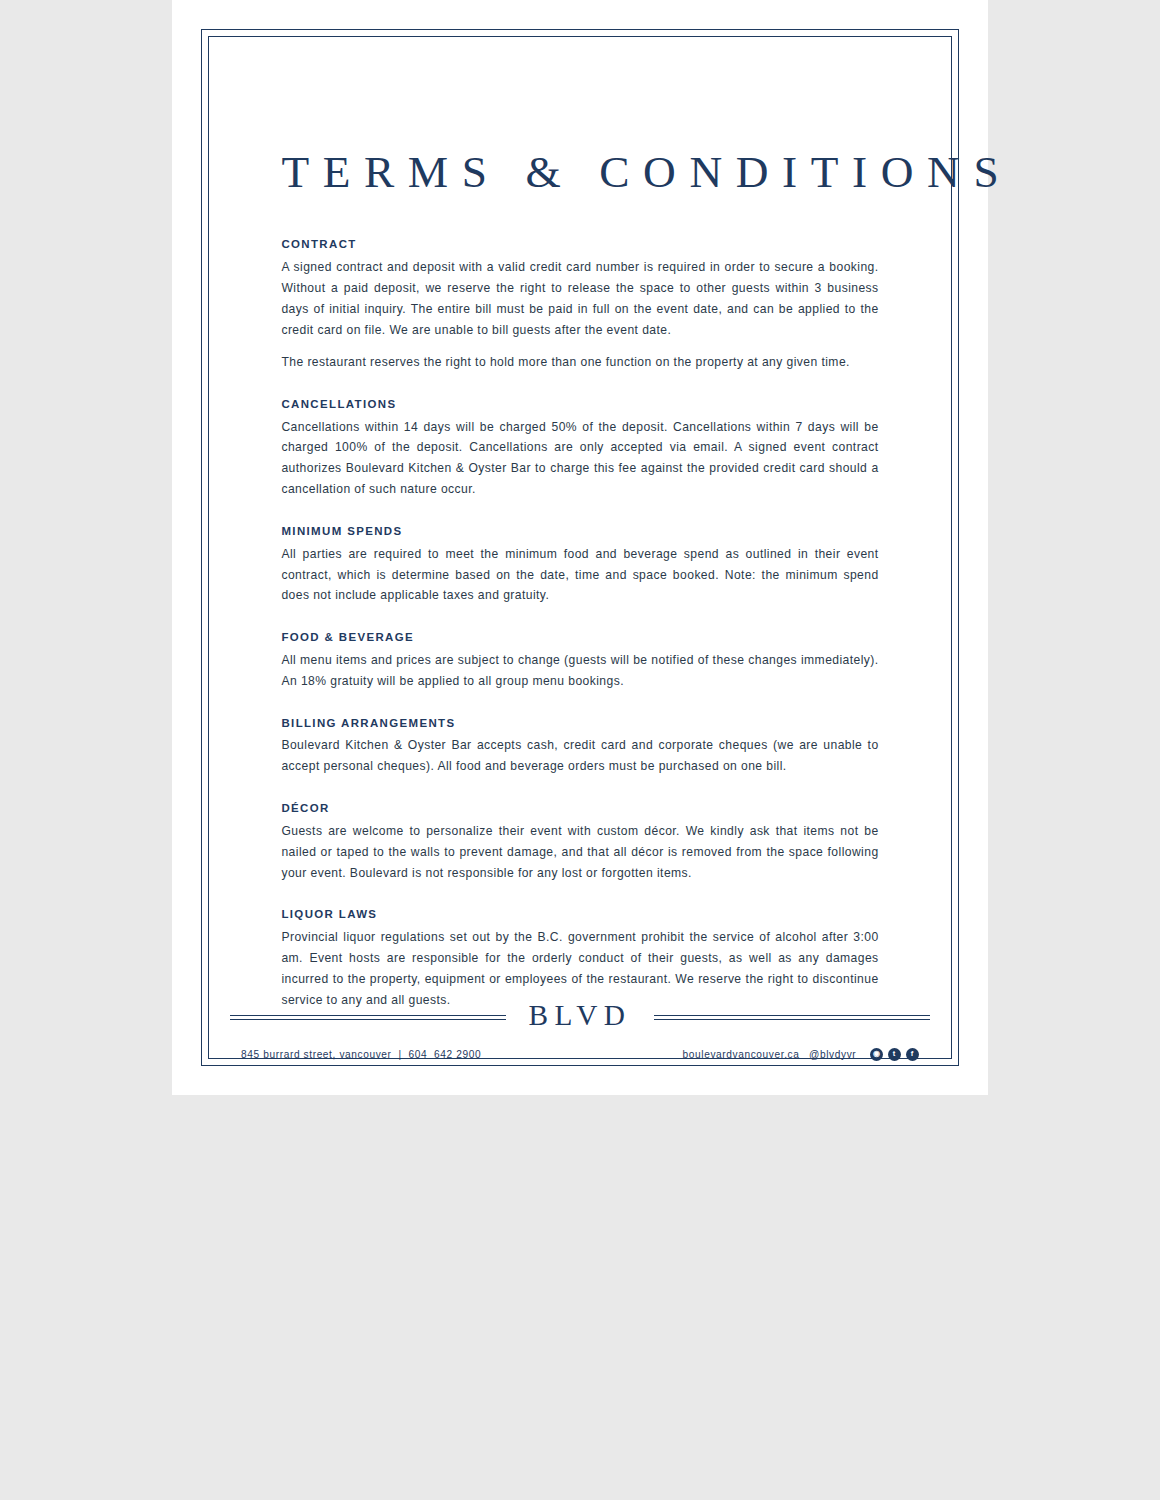Terms & Conditions
Contract
A signed contract and deposit with a valid credit card number is required in order to secure a booking. Without a paid deposit, we reserve the right to release the space to other guests within 3 business days of initial inquiry. The entire bill must be paid in full on the event date, and can be applied to the credit card on file. We are unable to bill guests after the event date.
The restaurant reserves the right to hold more than one function on the property at any given time.
Cancellations
Cancellations within 14 days will be charged 50% of the deposit. Cancellations within 7 days will be charged 100% of the deposit. Cancellations are only accepted via email. A signed event contract authorizes Boulevard Kitchen & Oyster Bar to charge this fee against the provided credit card should a cancellation of such nature occur.
Minimum Spends
All parties are required to meet the minimum food and beverage spend as outlined in their event contract, which is determine based on the date, time and space booked. Note: the minimum spend does not include applicable taxes and gratuity.
Food & Beverage
All menu items and prices are subject to change (guests will be notified of these changes immediately). An 18% gratuity will be applied to all group menu bookings.
Billing Arrangements
Boulevard Kitchen & Oyster Bar accepts cash, credit card and corporate cheques (we are unable to accept personal cheques). All food and beverage orders must be purchased on one bill.
Décor
Guests are welcome to personalize their event with custom décor. We kindly ask that items not be nailed or taped to the walls to prevent damage, and that all décor is removed from the space following your event. Boulevard is not responsible for any lost or forgotten items.
Liquor Laws
Provincial liquor regulations set out by the B.C. government prohibit the service of alcohol after 3:00 am. Event hosts are responsible for the orderly conduct of their guests, as well as any damages incurred to the property, equipment or employees of the restaurant. We reserve the right to discontinue service to any and all guests.
BLVD
845 burrard street, vancouver | 604 642 2900
boulevardvancouver.ca @blvdyvr ◉ t f